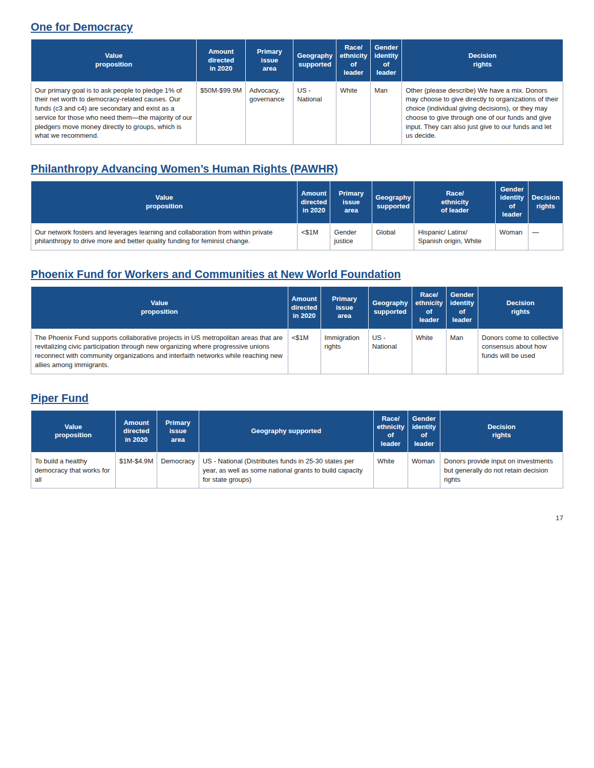One for Democracy
| Value proposition | Amount directed in 2020 | Primary issue area | Geography supported | Race/ ethnicity of leader | Gender identity of leader | Decision rights |
| --- | --- | --- | --- | --- | --- | --- |
| Our primary goal is to ask people to pledge 1% of their net worth to democracy-related causes. Our funds (c3 and c4) are secondary and exist as a service for those who need them—the majority of our pledgers move money directly to groups, which is what we recommend. | $50M-$99.9M | Advocacy, governance | US - National | White | Man | Other (please describe) We have a mix. Donors may choose to give directly to organizations of their choice (individual giving decisions), or they may choose to give through one of our funds and give input. They can also just give to our funds and let us decide. |
Philanthropy Advancing Women’s Human Rights (PAWHR)
| Value proposition | Amount directed in 2020 | Primary issue area | Geography supported | Race/ ethnicity of leader | Gender identity of leader | Decision rights |
| --- | --- | --- | --- | --- | --- | --- |
| Our network fosters and leverages learning and collaboration from within private philanthropy to drive more and better quality funding for feminist change. | <$1M | Gender justice | Global | Hispanic/ Latinx/ Spanish origin, White | Woman | — |
Phoenix Fund for Workers and Communities at New World Foundation
| Value proposition | Amount directed in 2020 | Primary issue area | Geography supported | Race/ ethnicity of leader | Gender identity of leader | Decision rights |
| --- | --- | --- | --- | --- | --- | --- |
| The Phoenix Fund supports collaborative projects in US metropolitan areas that are revitalizing civic participation through new organizing where progressive unions reconnect with community organizations and interfaith networks while reaching new allies among immigrants. | <$1M | Immigration rights | US - National | White | Man | Donors come to collective consensus about how funds will be used |
Piper Fund
| Value proposition | Amount directed in 2020 | Primary issue area | Geography supported | Race/ ethnicity of leader | Gender identity of leader | Decision rights |
| --- | --- | --- | --- | --- | --- | --- |
| To build a healthy democracy that works for all | $1M-$4.9M | Democracy | US - National (Distributes funds in 25-30 states per year, as well as some national grants to build capacity for state groups) | White | Woman | Donors provide input on investments but generally do not retain decision rights |
17